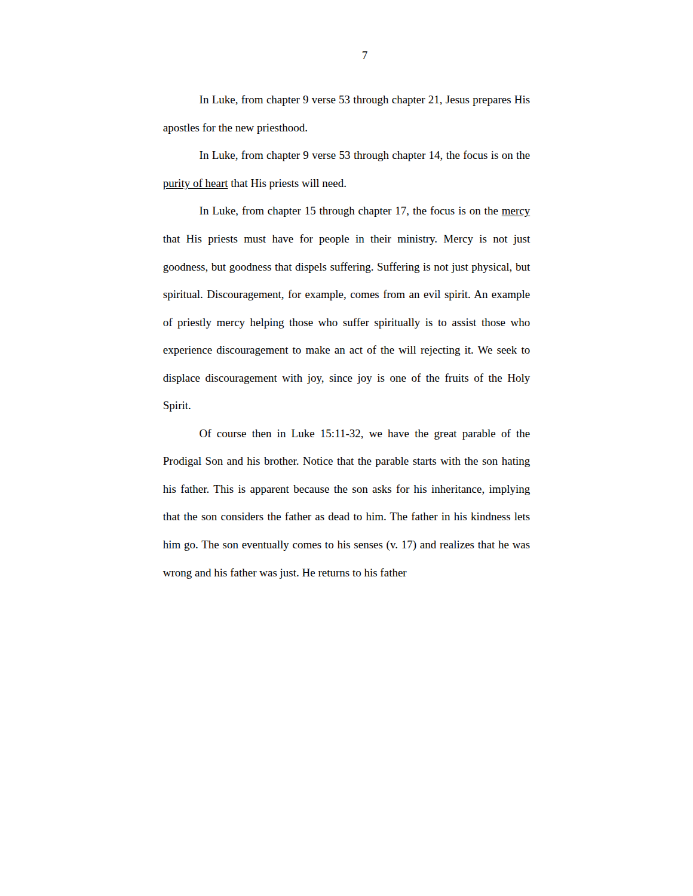7
In Luke, from chapter 9 verse 53 through chapter 21, Jesus prepares His apostles for the new priesthood.
In Luke, from chapter 9 verse 53 through chapter 14, the focus is on the purity of heart that His priests will need.
In Luke, from chapter 15 through chapter 17, the focus is on the mercy that His priests must have for people in their ministry. Mercy is not just goodness, but goodness that dispels suffering. Suffering is not just physical, but spiritual. Discouragement, for example, comes from an evil spirit. An example of priestly mercy helping those who suffer spiritually is to assist those who experience discouragement to make an act of the will rejecting it. We seek to displace discouragement with joy, since joy is one of the fruits of the Holy Spirit.
Of course then in Luke 15:11-32, we have the great parable of the Prodigal Son and his brother. Notice that the parable starts with the son hating his father. This is apparent because the son asks for his inheritance, implying that the son considers the father as dead to him. The father in his kindness lets him go. The son eventually comes to his senses (v. 17) and realizes that he was wrong and his father was just. He returns to his father